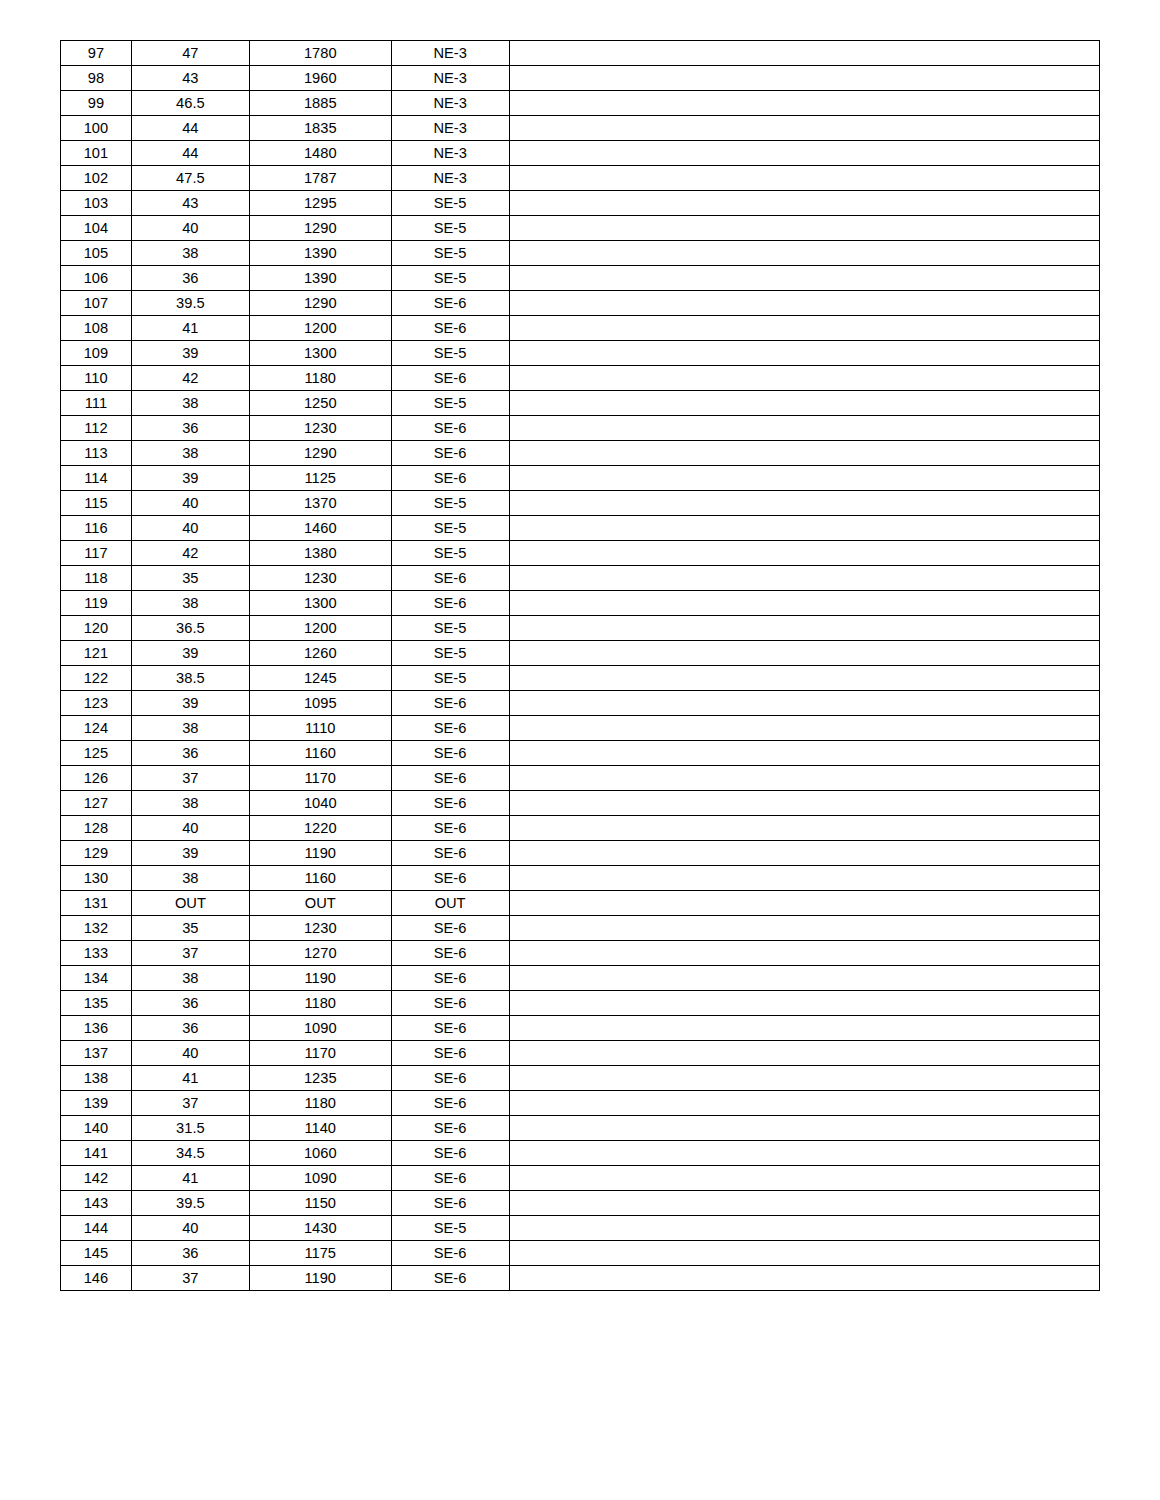| 97 | 47 | 1780 | NE-3 | |
| 98 | 43 | 1960 | NE-3 | |
| 99 | 46.5 | 1885 | NE-3 | |
| 100 | 44 | 1835 | NE-3 | |
| 101 | 44 | 1480 | NE-3 | |
| 102 | 47.5 | 1787 | NE-3 | |
| 103 | 43 | 1295 | SE-5 | |
| 104 | 40 | 1290 | SE-5 | |
| 105 | 38 | 1390 | SE-5 | |
| 106 | 36 | 1390 | SE-5 | |
| 107 | 39.5 | 1290 | SE-6 | |
| 108 | 41 | 1200 | SE-6 | |
| 109 | 39 | 1300 | SE-5 | |
| 110 | 42 | 1180 | SE-6 | |
| 111 | 38 | 1250 | SE-5 | |
| 112 | 36 | 1230 | SE-6 | |
| 113 | 38 | 1290 | SE-6 | |
| 114 | 39 | 1125 | SE-6 | |
| 115 | 40 | 1370 | SE-5 | |
| 116 | 40 | 1460 | SE-5 | |
| 117 | 42 | 1380 | SE-5 | |
| 118 | 35 | 1230 | SE-6 | |
| 119 | 38 | 1300 | SE-6 | |
| 120 | 36.5 | 1200 | SE-5 | |
| 121 | 39 | 1260 | SE-5 | |
| 122 | 38.5 | 1245 | SE-5 | |
| 123 | 39 | 1095 | SE-6 | |
| 124 | 38 | 1110 | SE-6 | |
| 125 | 36 | 1160 | SE-6 | |
| 126 | 37 | 1170 | SE-6 | |
| 127 | 38 | 1040 | SE-6 | |
| 128 | 40 | 1220 | SE-6 | |
| 129 | 39 | 1190 | SE-6 | |
| 130 | 38 | 1160 | SE-6 | |
| 131 | OUT | OUT | OUT | |
| 132 | 35 | 1230 | SE-6 | |
| 133 | 37 | 1270 | SE-6 | |
| 134 | 38 | 1190 | SE-6 | |
| 135 | 36 | 1180 | SE-6 | |
| 136 | 36 | 1090 | SE-6 | |
| 137 | 40 | 1170 | SE-6 | |
| 138 | 41 | 1235 | SE-6 | |
| 139 | 37 | 1180 | SE-6 | |
| 140 | 31.5 | 1140 | SE-6 | |
| 141 | 34.5 | 1060 | SE-6 | |
| 142 | 41 | 1090 | SE-6 | |
| 143 | 39.5 | 1150 | SE-6 | |
| 144 | 40 | 1430 | SE-5 | |
| 145 | 36 | 1175 | SE-6 | |
| 146 | 37 | 1190 | SE-6 | |